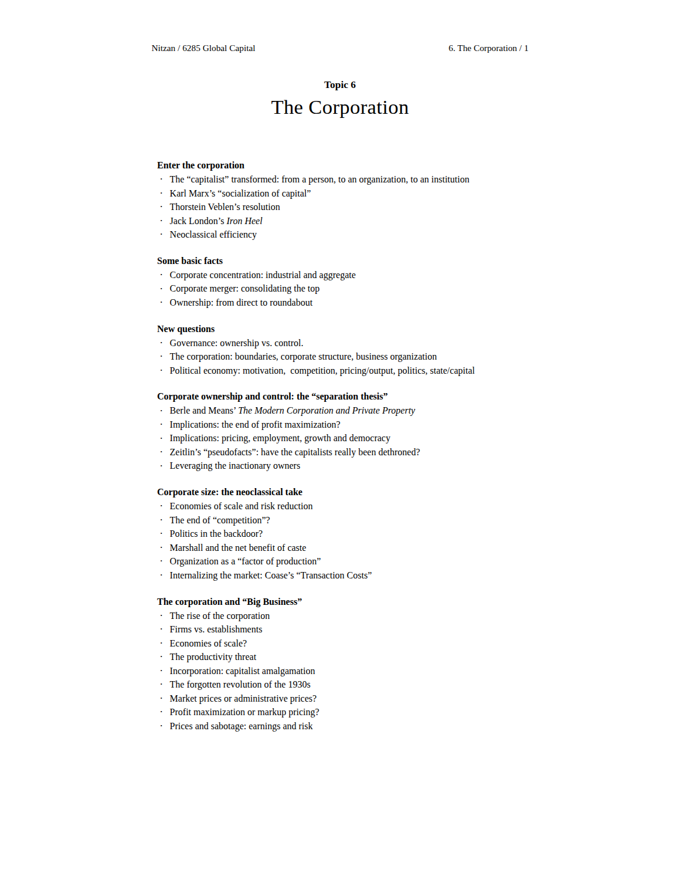Nitzan / 6285 Global Capital
6. The Corporation / 1
Topic 6
The Corporation
Enter the corporation
The “capitalist” transformed: from a person, to an organization, to an institution
Karl Marx’s “socialization of capital”
Thorstein Veblen’s resolution
Jack London’s Iron Heel
Neoclassical efficiency
Some basic facts
Corporate concentration: industrial and aggregate
Corporate merger: consolidating the top
Ownership: from direct to roundabout
New questions
Governance: ownership vs. control.
The corporation: boundaries, corporate structure, business organization
Political economy: motivation, competition, pricing/output, politics, state/capital
Corporate ownership and control: the “separation thesis”
Berle and Means’ The Modern Corporation and Private Property
Implications: the end of profit maximization?
Implications: pricing, employment, growth and democracy
Zeitlin’s “pseudofacts”: have the capitalists really been dethroned?
Leveraging the inactionary owners
Corporate size: the neoclassical take
Economies of scale and risk reduction
The end of “competition”?
Politics in the backdoor?
Marshall and the net benefit of caste
Organization as a “factor of production”
Internalizing the market: Coase’s “Transaction Costs”
The corporation and “Big Business”
The rise of the corporation
Firms vs. establishments
Economies of scale?
The productivity threat
Incorporation: capitalist amalgamation
The forgotten revolution of the 1930s
Market prices or administrative prices?
Profit maximization or markup pricing?
Prices and sabotage: earnings and risk